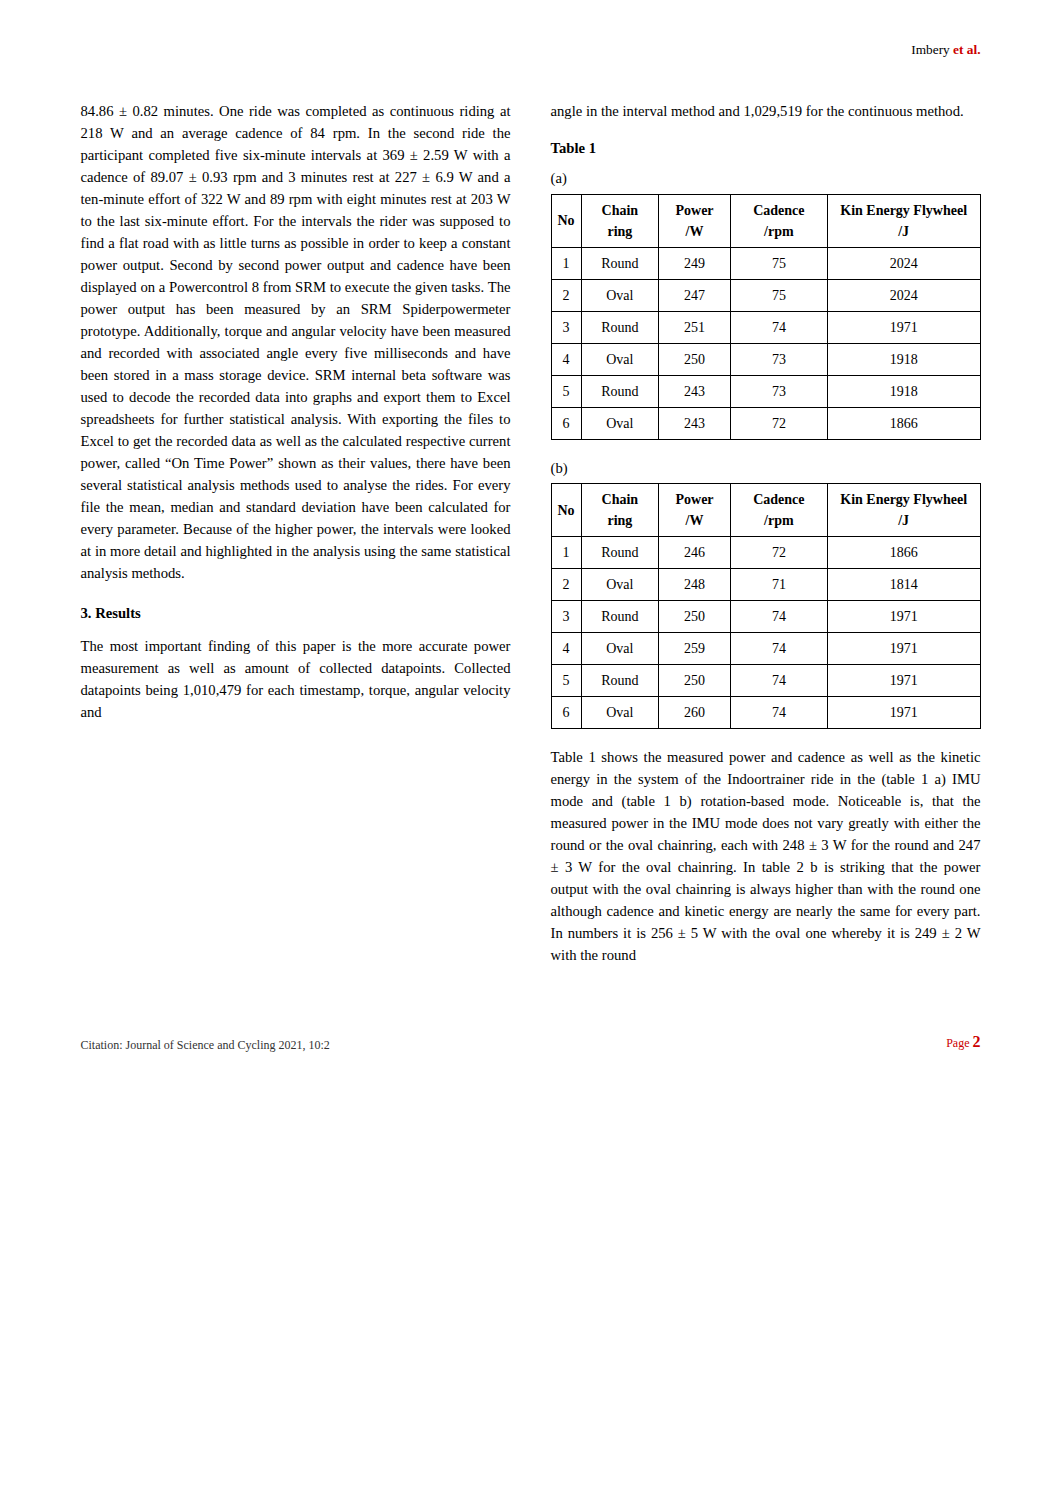Imbery et al.
84.86 ± 0.82 minutes. One ride was completed as continuous riding at 218 W and an average cadence of 84 rpm. In the second ride the participant completed five six-minute intervals at 369 ± 2.59 W with a cadence of 89.07 ± 0.93 rpm and 3 minutes rest at 227 ± 6.9 W and a ten-minute effort of 322 W and 89 rpm with eight minutes rest at 203 W to the last six-minute effort. For the intervals the rider was supposed to find a flat road with as little turns as possible in order to keep a constant power output. Second by second power output and cadence have been displayed on a Powercontrol 8 from SRM to execute the given tasks. The power output has been measured by an SRM Spiderpowermeter prototype. Additionally, torque and angular velocity have been measured and recorded with associated angle every five milliseconds and have been stored in a mass storage device. SRM internal beta software was used to decode the recorded data into graphs and export them to Excel spreadsheets for further statistical analysis. With exporting the files to Excel to get the recorded data as well as the calculated respective current power, called “On Time Power” shown as their values, there have been several statistical analysis methods used to analyse the rides. For every file the mean, median and standard deviation have been calculated for every parameter. Because of the higher power, the intervals were looked at in more detail and highlighted in the analysis using the same statistical analysis methods.
3. Results
The most important finding of this paper is the more accurate power measurement as well as amount of collected datapoints. Collected datapoints being 1,010,479 for each timestamp, torque, angular velocity and
angle in the interval method and 1,029,519 for the continuous method.
Table 1
(a)
| No | Chain ring | Power /W | Cadence /rpm | Kin Energy Flywheel /J |
| --- | --- | --- | --- | --- |
| 1 | Round | 249 | 75 | 2024 |
| 2 | Oval | 247 | 75 | 2024 |
| 3 | Round | 251 | 74 | 1971 |
| 4 | Oval | 250 | 73 | 1918 |
| 5 | Round | 243 | 73 | 1918 |
| 6 | Oval | 243 | 72 | 1866 |
(b)
| No | Chain ring | Power /W | Cadence /rpm | Kin Energy Flywheel /J |
| --- | --- | --- | --- | --- |
| 1 | Round | 246 | 72 | 1866 |
| 2 | Oval | 248 | 71 | 1814 |
| 3 | Round | 250 | 74 | 1971 |
| 4 | Oval | 259 | 74 | 1971 |
| 5 | Round | 250 | 74 | 1971 |
| 6 | Oval | 260 | 74 | 1971 |
Table 1 shows the measured power and cadence as well as the kinetic energy in the system of the Indoortrainer ride in the (table 1 a) IMU mode and (table 1 b) rotation-based mode. Noticeable is, that the measured power in the IMU mode does not vary greatly with either the round or the oval chainring, each with 248 ± 3 W for the round and 247 ± 3 W for the oval chainring. In table 2 b is striking that the power output with the oval chainring is always higher than with the round one although cadence and kinetic energy are nearly the same for every part. In numbers it is 256 ± 5 W with the oval one whereby it is 249 ± 2 W with the round
Citation: Journal of Science and Cycling 2021, 10:2
Page 2